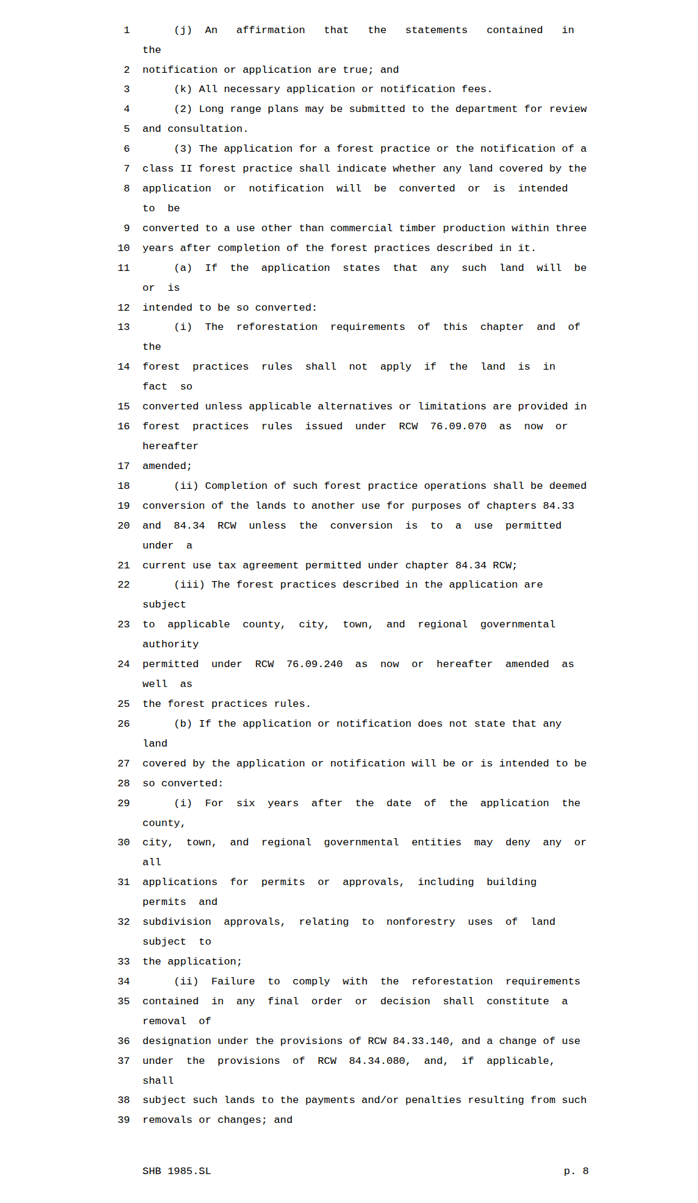(j) An affirmation that the statements contained in the
notification or application are true; and
(k) All necessary application or notification fees.
(2) Long range plans may be submitted to the department for review
and consultation.
(3) The application for a forest practice or the notification of a
class II forest practice shall indicate whether any land covered by the
application or notification will be converted or is intended to be
converted to a use other than commercial timber production within three
years after completion of the forest practices described in it.
(a) If the application states that any such land will be or is
intended to be so converted:
(i) The reforestation requirements of this chapter and of the
forest practices rules shall not apply if the land is in fact so
converted unless applicable alternatives or limitations are provided in
forest practices rules issued under RCW 76.09.070 as now or hereafter
amended;
(ii) Completion of such forest practice operations shall be deemed
conversion of the lands to another use for purposes of chapters 84.33
and 84.34 RCW unless the conversion is to a use permitted under a
current use tax agreement permitted under chapter 84.34 RCW;
(iii) The forest practices described in the application are subject
to applicable county, city, town, and regional governmental authority
permitted under RCW 76.09.240 as now or hereafter amended as well as
the forest practices rules.
(b) If the application or notification does not state that any land
covered by the application or notification will be or is intended to be
so converted:
(i) For six years after the date of the application the county,
city, town, and regional governmental entities may deny any or all
applications for permits or approvals, including building permits and
subdivision approvals, relating to nonforestry uses of land subject to
the application;
(ii) Failure to comply with the reforestation requirements
contained in any final order or decision shall constitute a removal of
designation under the provisions of RCW 84.33.140, and a change of use
under the provisions of RCW 84.34.080, and, if applicable, shall
subject such lands to the payments and/or penalties resulting from such
removals or changes; and
SHB 1985.SL p. 8